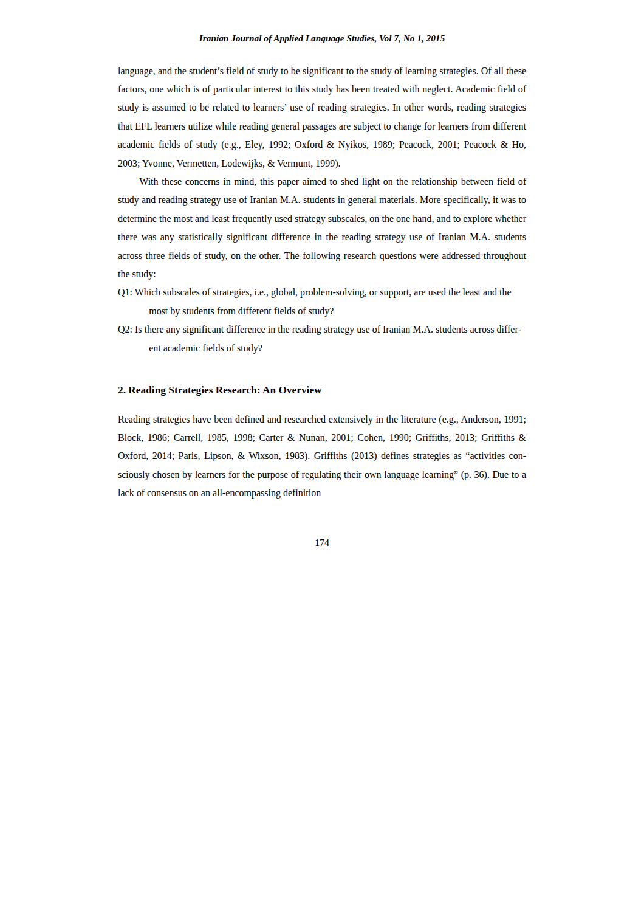Iranian Journal of Applied Language Studies, Vol 7, No 1, 2015
language, and the student’s field of study to be significant to the study of learning strategies. Of all these factors, one which is of particular interest to this study has been treated with neglect. Academic field of study is assumed to be related to learners’ use of reading strategies. In other words, reading strategies that EFL learners utilize while reading general passages are subject to change for learners from different academic fields of study (e.g., Eley, 1992; Oxford & Nyikos, 1989; Peacock, 2001; Peacock & Ho, 2003; Yvonne, Vermetten, Lodewijks, & Vermunt, 1999).
With these concerns in mind, this paper aimed to shed light on the relationship between field of study and reading strategy use of Iranian M.A. students in general materials. More specifically, it was to determine the most and least frequently used strategy subscales, on the one hand, and to explore whether there was any statistically significant difference in the reading strategy use of Iranian M.A. students across three fields of study, on the other. The following research questions were addressed throughout the study:
Q1: Which subscales of strategies, i.e., global, problem-solving, or support, are used the least and the most by students from different fields of study?
Q2: Is there any significant difference in the reading strategy use of Iranian M.A. students across different academic fields of study?
2. Reading Strategies Research: An Overview
Reading strategies have been defined and researched extensively in the literature (e.g., Anderson, 1991; Block, 1986; Carrell, 1985, 1998; Carter & Nunan, 2001; Cohen, 1990; Griffiths, 2013; Griffiths & Oxford, 2014; Paris, Lipson, & Wixson, 1983). Griffiths (2013) defines strategies as “activities consciously chosen by learners for the purpose of regulating their own language learning” (p. 36). Due to a lack of consensus on an all-encompassing definition
174